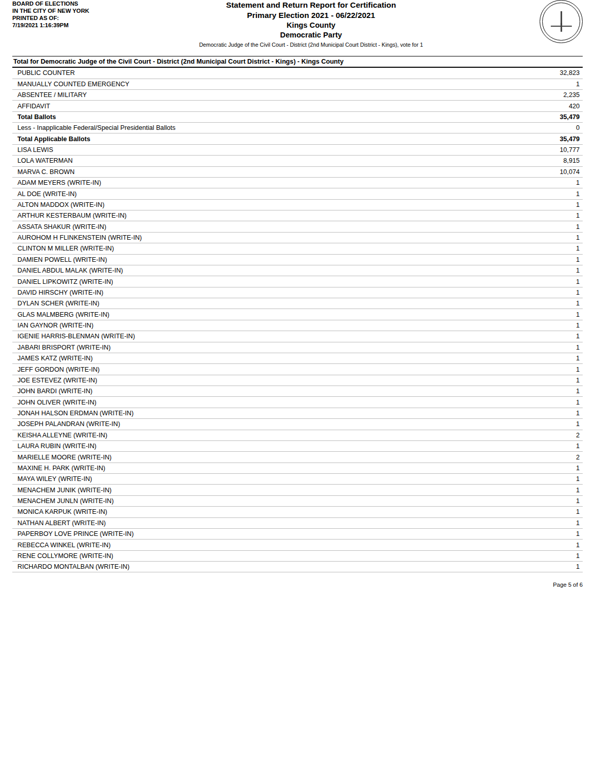BOARD OF ELECTIONS
IN THE CITY OF NEW YORK
PRINTED AS OF:
7/19/2021 1:16:39PM
Statement and Return Report for Certification
Primary Election 2021 - 06/22/2021
Kings County
Democratic Party
Democratic Judge of the Civil Court - District (2nd Municipal Court District - Kings), vote for 1
Total for Democratic Judge of the Civil Court - District (2nd Municipal Court District - Kings) - Kings County
| PUBLIC COUNTER | 32,823 |
| MANUALLY COUNTED EMERGENCY | 1 |
| ABSENTEE / MILITARY | 2,235 |
| AFFIDAVIT | 420 |
| Total Ballots | 35,479 |
| Less - Inapplicable Federal/Special Presidential Ballots | 0 |
| Total Applicable Ballots | 35,479 |
| LISA LEWIS | 10,777 |
| LOLA WATERMAN | 8,915 |
| MARVA C. BROWN | 10,074 |
| ADAM MEYERS (WRITE-IN) | 1 |
| AL DOE (WRITE-IN) | 1 |
| ALTON MADDOX (WRITE-IN) | 1 |
| ARTHUR KESTERBAUM (WRITE-IN) | 1 |
| ASSATA SHAKUR (WRITE-IN) | 1 |
| AUROHOM H FLINKENSTEIN (WRITE-IN) | 1 |
| CLINTON M MILLER (WRITE-IN) | 1 |
| DAMIEN POWELL (WRITE-IN) | 1 |
| DANIEL ABDUL MALAK (WRITE-IN) | 1 |
| DANIEL LIPKOWITZ (WRITE-IN) | 1 |
| DAVID HIRSCHY (WRITE-IN) | 1 |
| DYLAN SCHER (WRITE-IN) | 1 |
| GLAS MALMBERG (WRITE-IN) | 1 |
| IAN GAYNOR (WRITE-IN) | 1 |
| IGENIE HARRIS-BLENMAN (WRITE-IN) | 1 |
| JABARI BRISPORT (WRITE-IN) | 1 |
| JAMES KATZ (WRITE-IN) | 1 |
| JEFF GORDON (WRITE-IN) | 1 |
| JOE ESTEVEZ (WRITE-IN) | 1 |
| JOHN BARDI (WRITE-IN) | 1 |
| JOHN OLIVER (WRITE-IN) | 1 |
| JONAH HALSON ERDMAN (WRITE-IN) | 1 |
| JOSEPH PALANDRAN (WRITE-IN) | 1 |
| KEISHA ALLEYNE (WRITE-IN) | 2 |
| LAURA RUBIN (WRITE-IN) | 1 |
| MARIELLE MOORE (WRITE-IN) | 2 |
| MAXINE H. PARK (WRITE-IN) | 1 |
| MAYA WILEY (WRITE-IN) | 1 |
| MENACHEM JUNIK (WRITE-IN) | 1 |
| MENACHEM JUNLN (WRITE-IN) | 1 |
| MONICA KARPUK (WRITE-IN) | 1 |
| NATHAN ALBERT (WRITE-IN) | 1 |
| PAPERBOY LOVE PRINCE (WRITE-IN) | 1 |
| REBECCA WINKEL (WRITE-IN) | 1 |
| RENE COLLYMORE (WRITE-IN) | 1 |
| RICHARDO MONTALBAN (WRITE-IN) | 1 |
Page 5 of 6